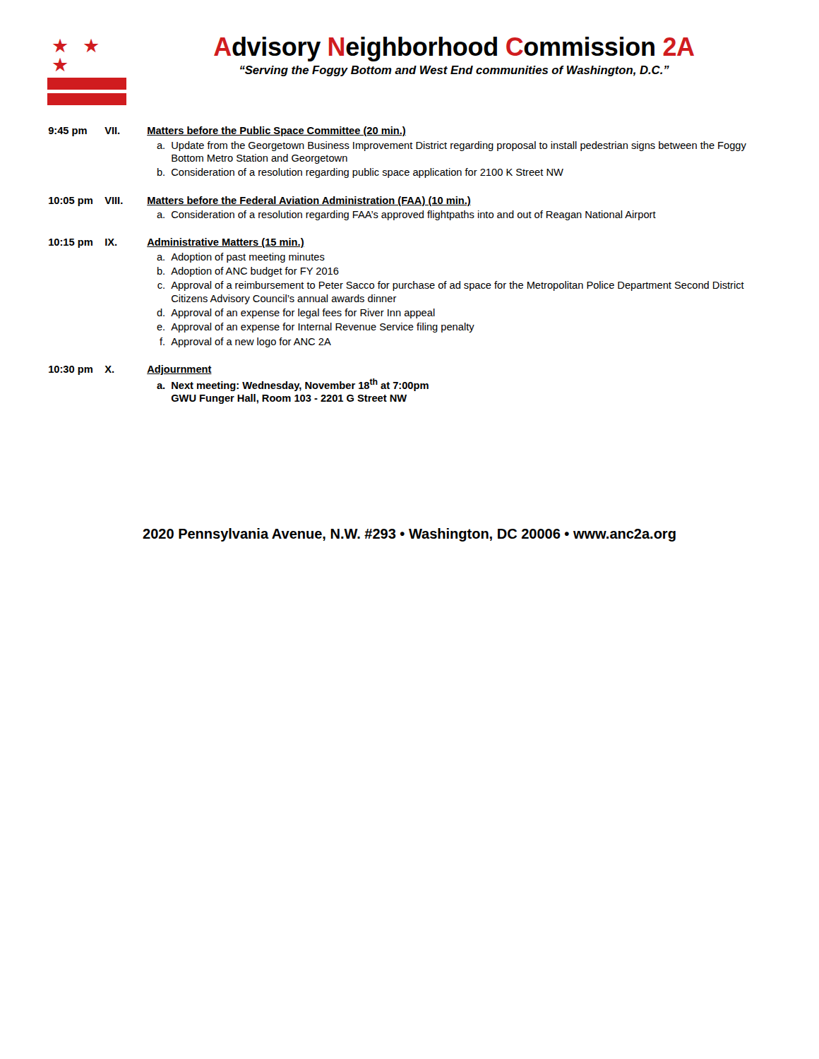★ ★ ★
Advisory Neighborhood Commission 2A
“Serving the Foggy Bottom and West End communities of Washington, D.C.”
| 9:45 pm | VII. | Matters before the Public Space Committee (20 min.) Update from the Georgetown Business Improvement District regarding proposal to install pedestrian signs between the Foggy Bottom Metro Station and Georgetown Consideration of a resolution regarding public space application for 2100 K Street NW |
| 10:05 pm | VIII. | Matters before the Federal Aviation Administration (FAA) (10 min.) Consideration of a resolution regarding FAA’s approved flightpaths into and out of Reagan National Airport |
| 10:15 pm | IX. | Administrative Matters (15 min.) Adoption of past meeting minutes Adoption of ANC budget for FY 2016 Approval of a reimbursement to Peter Sacco for purchase of ad space for the Metropolitan Police Department Second District Citizens Advisory Council’s annual awards dinner Approval of an expense for legal fees for River Inn appeal Approval of an expense for Internal Revenue Service filing penalty Approval of a new logo for ANC 2A |
| 10:30 pm | X. | Adjournment Next meeting: Wednesday, November 18 th at 7:00pm GWU Funger Hall, Room 103 - 2201 G Street NW |
2020 Pennsylvania Avenue, N.W. #293 • Washington, DC 20006 • www.anc2a.org